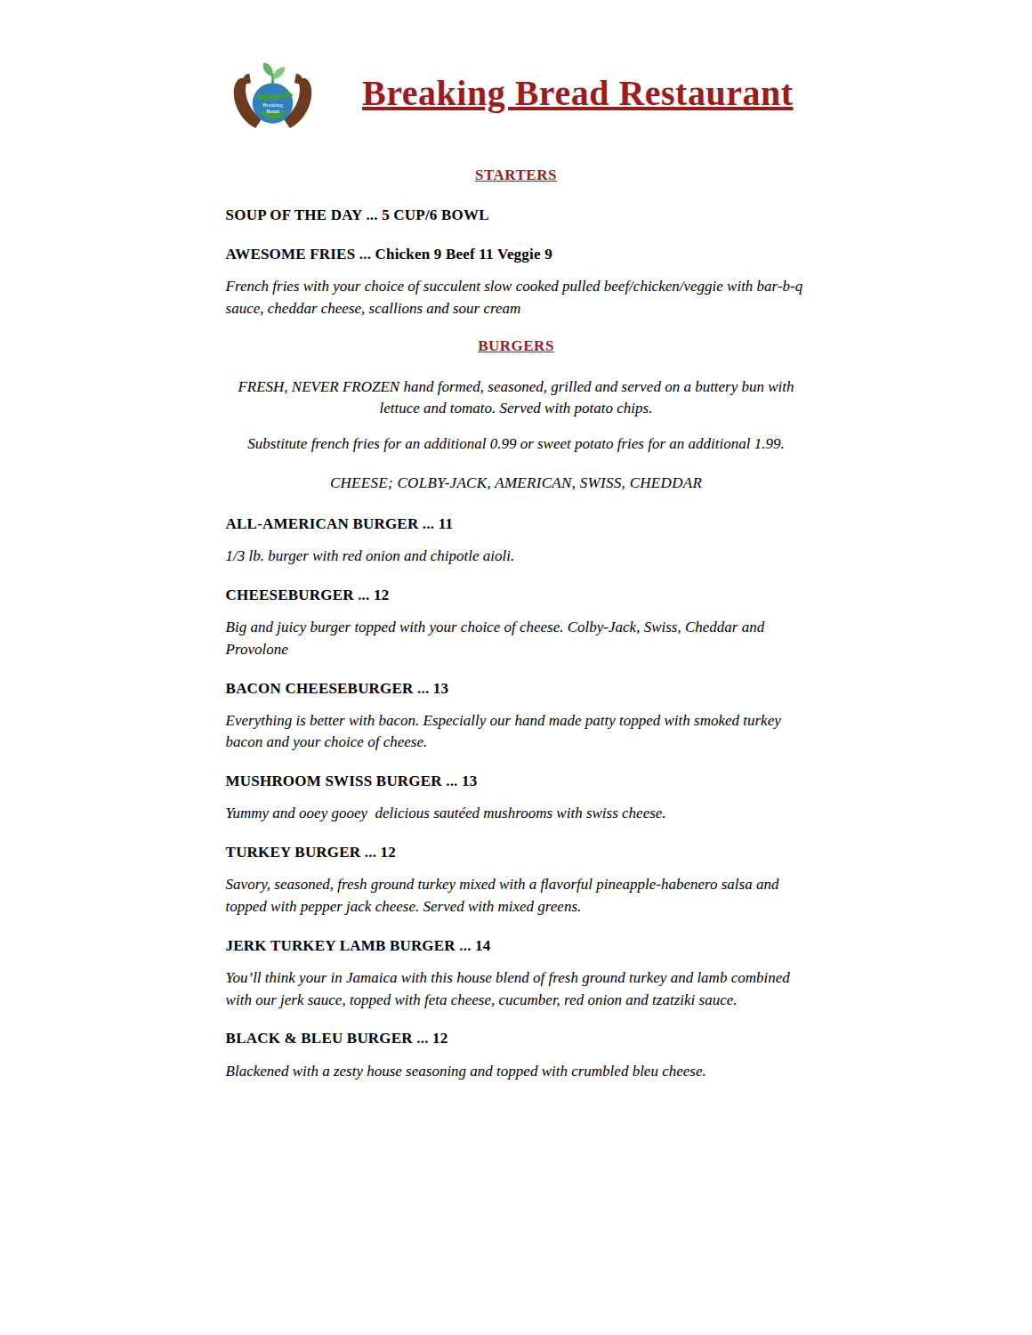Breaking Bread
Breaking Bread Restaurant
STARTERS
SOUP OF THE DAY ... 5 CUP/6 BOWL
AWESOME FRIES ... Chicken 9 Beef 11 Veggie 9
French fries with your choice of succulent slow cooked pulled beef/chicken/veggie with bar-b-q sauce, cheddar cheese, scallions and sour cream
BURGERS
FRESH, NEVER FROZEN hand formed, seasoned, grilled and served on a buttery bun with lettuce and tomato. Served with potato chips.
Substitute french fries for an additional 0.99 or sweet potato fries for an additional 1.99.
CHEESE; COLBY-JACK, AMERICAN, SWISS, CHEDDAR
ALL-AMERICAN BURGER ... 11
1/3 lb. burger with red onion and chipotle aioli.
CHEESEBURGER ... 12
Big and juicy burger topped with your choice of cheese. Colby-Jack, Swiss, Cheddar and Provolone
BACON CHEESEBURGER ... 13
Everything is better with bacon. Especially our hand made patty topped with smoked turkey bacon and your choice of cheese.
MUSHROOM SWISS BURGER ... 13
Yummy and ooey gooey delicious sautéed mushrooms with swiss cheese.
TURKEY BURGER ... 12
Savory, seasoned, fresh ground turkey mixed with a flavorful pineapple-habenero salsa and topped with pepper jack cheese. Served with mixed greens.
JERK TURKEY LAMB BURGER ... 14
You’ll think your in Jamaica with this house blend of fresh ground turkey and lamb combined with our jerk sauce, topped with feta cheese, cucumber, red onion and tzatziki sauce.
BLACK & BLEU BURGER ... 12
Blackened with a zesty house seasoning and topped with crumbled bleu cheese.